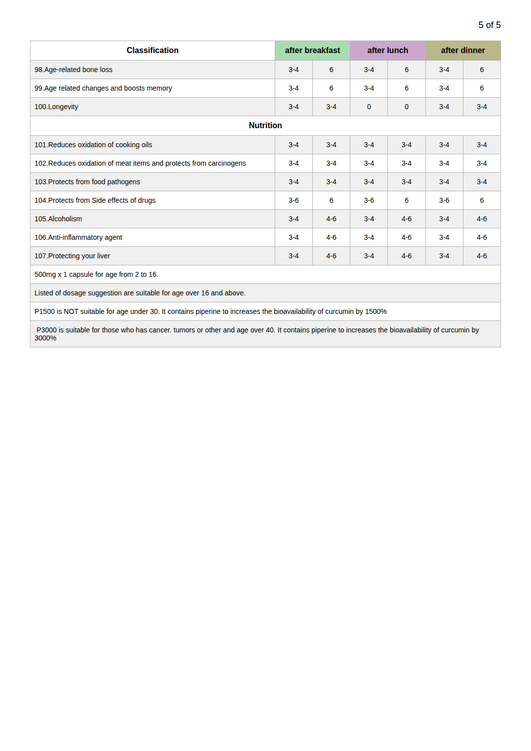5 of 5
| Classification | after breakfast | after lunch | after dinner |
| --- | --- | --- | --- |
| 98.Age-related bone loss | 3-4 | 6 | 3-4 | 6 | 3-4 | 6 |
| 99.Age related changes and boosts memory | 3-4 | 6 | 3-4 | 6 | 3-4 | 6 |
| 100.Longevity | 3-4 | 3-4 | 0 | 0 | 3-4 | 3-4 |
| Nutrition |
| 101.Reduces oxidation of cooking oils | 3-4 | 3-4 | 3-4 | 3-4 | 3-4 | 3-4 |
| 102.Reduces oxidation of meat items and protects from carcinogens | 3-4 | 3-4 | 3-4 | 3-4 | 3-4 | 3-4 |
| 103.Protects from food pathogens | 3-4 | 3-4 | 3-4 | 3-4 | 3-4 | 3-4 |
| 104.Protects from Side effects of drugs | 3-6 | 6 | 3-6 | 6 | 3-6 | 6 |
| 105.Alcoholism | 3-4 | 4-6 | 3-4 | 4-6 | 3-4 | 4-6 |
| 106.Anti-inflammatory agent | 3-4 | 4-6 | 3-4 | 4-6 | 3-4 | 4-6 |
| 107.Protecting your liver | 3-4 | 4-6 | 3-4 | 4-6 | 3-4 | 4-6 |
| 500mg x 1 capsule for age from 2 to 16. |
| Listed of dosage suggestion are suitable for age over 16 and above. |
| P1500 is NOT suitable for age under 30. It contains piperine to increases the bioavailability of curcumin by 1500% |
| P3000 is suitable for those who has cancer. tumors or other and age over 40. It contains piperine to increases the bioavailability of curcumin by 3000% |